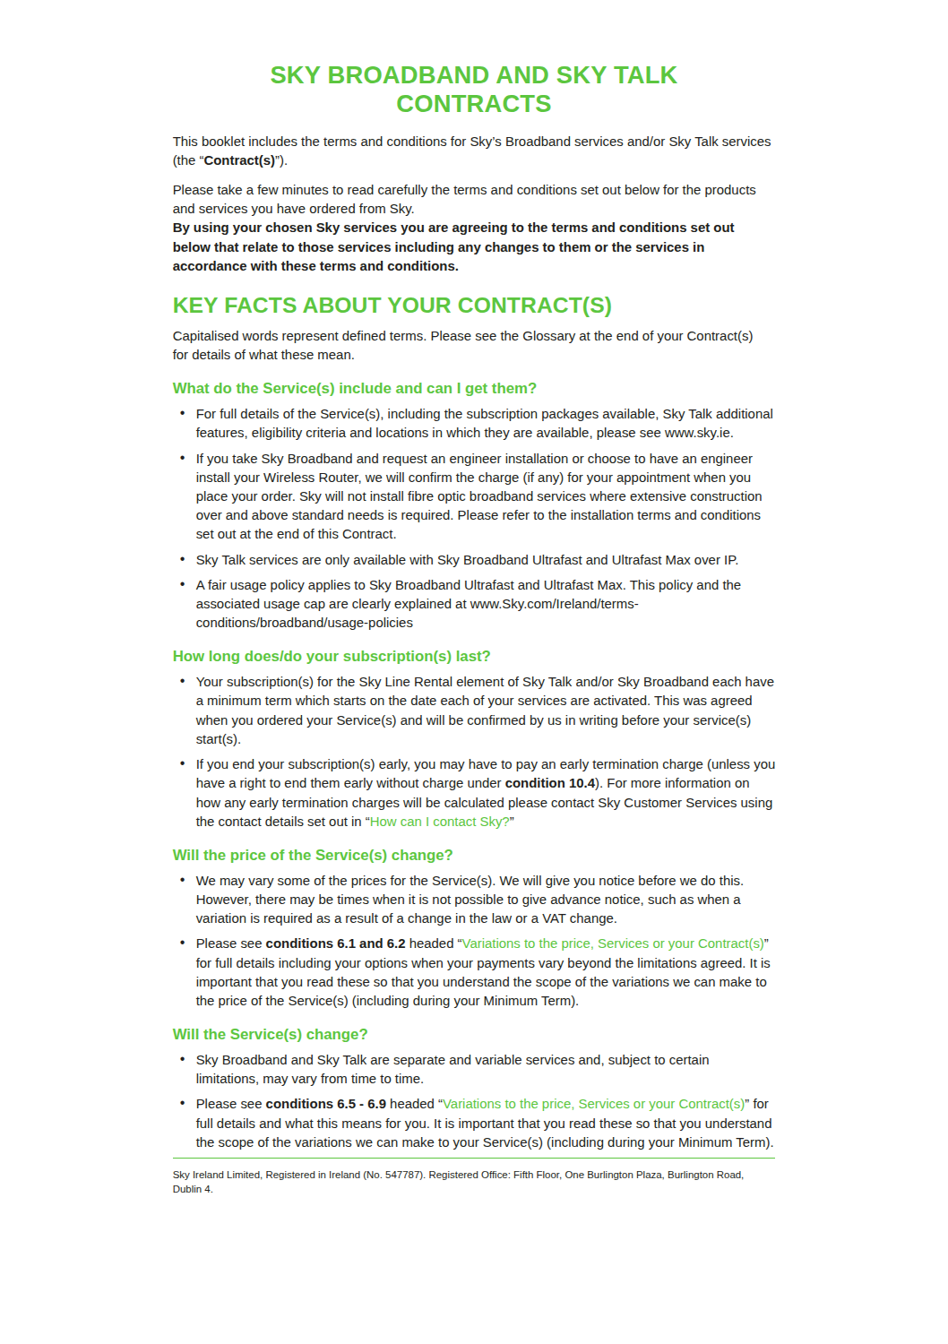Sky Broadband and Sky Talk
Contracts
This booklet includes the terms and conditions for Sky’s Broadband services and/or Sky Talk services (the “Contract(s)”).
Please take a few minutes to read carefully the terms and conditions set out below for the products and services you have ordered from Sky.
By using your chosen Sky services you are agreeing to the terms and conditions set out below that relate to those services including any changes to them or the services in accordance with these terms and conditions.
Key facts about your Contract(s)
Capitalised words represent defined terms. Please see the Glossary at the end of your Contract(s)
for details of what these mean.
What do the Service(s) include and can I get them?
For full details of the Service(s), including the subscription packages available, Sky Talk additional features, eligibility criteria and locations in which they are available, please see www.sky.ie.
If you take Sky Broadband and request an engineer installation or choose to have an engineer install your Wireless Router, we will confirm the charge (if any) for your appointment when you place your order. Sky will not install fibre optic broadband services where extensive construction over and above standard needs is required. Please refer to the installation terms and conditions set out at the end of this Contract.
Sky Talk services are only available with Sky Broadband Ultrafast and Ultrafast Max over IP.
A fair usage policy applies to Sky Broadband Ultrafast and Ultrafast Max. This policy and the associated usage cap are clearly explained at www.Sky.com/Ireland/terms-conditions/broadband/usage-policies
How long does/do your subscription(s) last?
Your subscription(s) for the Sky Line Rental element of Sky Talk and/or Sky Broadband each have a minimum term which starts on the date each of your services are activated. This was agreed when you ordered your Service(s) and will be confirmed by us in writing before your service(s) start(s).
If you end your subscription(s) early, you may have to pay an early termination charge (unless you have a right to end them early without charge under condition 10.4). For more information on how any early termination charges will be calculated please contact Sky Customer Services using the contact details set out in “How can I contact Sky?”
Will the price of the Service(s) change?
We may vary some of the prices for the Service(s). We will give you notice before we do this. However, there may be times when it is not possible to give advance notice, such as when a variation is required as a result of a change in the law or a VAT change.
Please see conditions 6.1 and 6.2 headed “Variations to the price, Services or your Contract(s)” for full details including your options when your payments vary beyond the limitations agreed. It is important that you read these so that you understand the scope of the variations we can make to the price of the Service(s) (including during your Minimum Term).
Will the Service(s) change?
Sky Broadband and Sky Talk are separate and variable services and, subject to certain limitations, may vary from time to time.
Please see conditions 6.5 - 6.9 headed “Variations to the price, Services or your Contract(s)” for full details and what this means for you. It is important that you read these so that you understand the scope of the variations we can make to your Service(s) (including during your Minimum Term).
Sky Ireland Limited, Registered in Ireland (No. 547787). Registered Office: Fifth Floor, One Burlington Plaza, Burlington Road, Dublin 4.